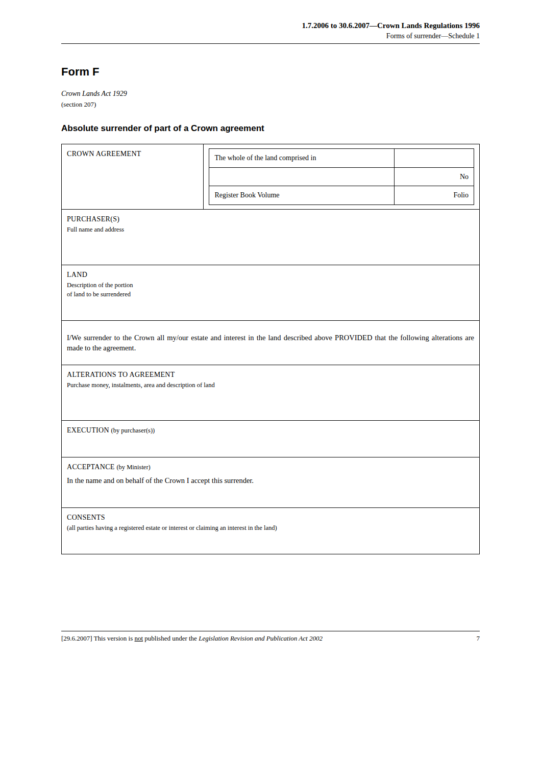1.7.2006 to 30.6.2007—Crown Lands Regulations 1996
Forms of surrender—Schedule 1
Form F
Crown Lands Act 1929
(section 207)
Absolute surrender of part of a Crown agreement
| Crown Agreement | / The whole of the land comprised in / / / / No / / Register Book Volume / Folio / |
| Purchaser(s) Full name and address |
| Land Description of the portion of land to be surrendered |
| I/We surrender to the Crown all my/our estate and interest in the land described above PROVIDED that the following alterations are made to the agreement. |
| Alterations to Agreement Purchase money, instalments, area and description of land |
| Execution (by purchaser(s)) |
| Acceptance (by Minister) In the name and on behalf of the Crown I accept this surrender. |
| Consents (all parties having a registered estate or interest or claiming an interest in the land) |
[29.6.2007] This version is not published under the Legislation Revision and Publication Act 2002
7